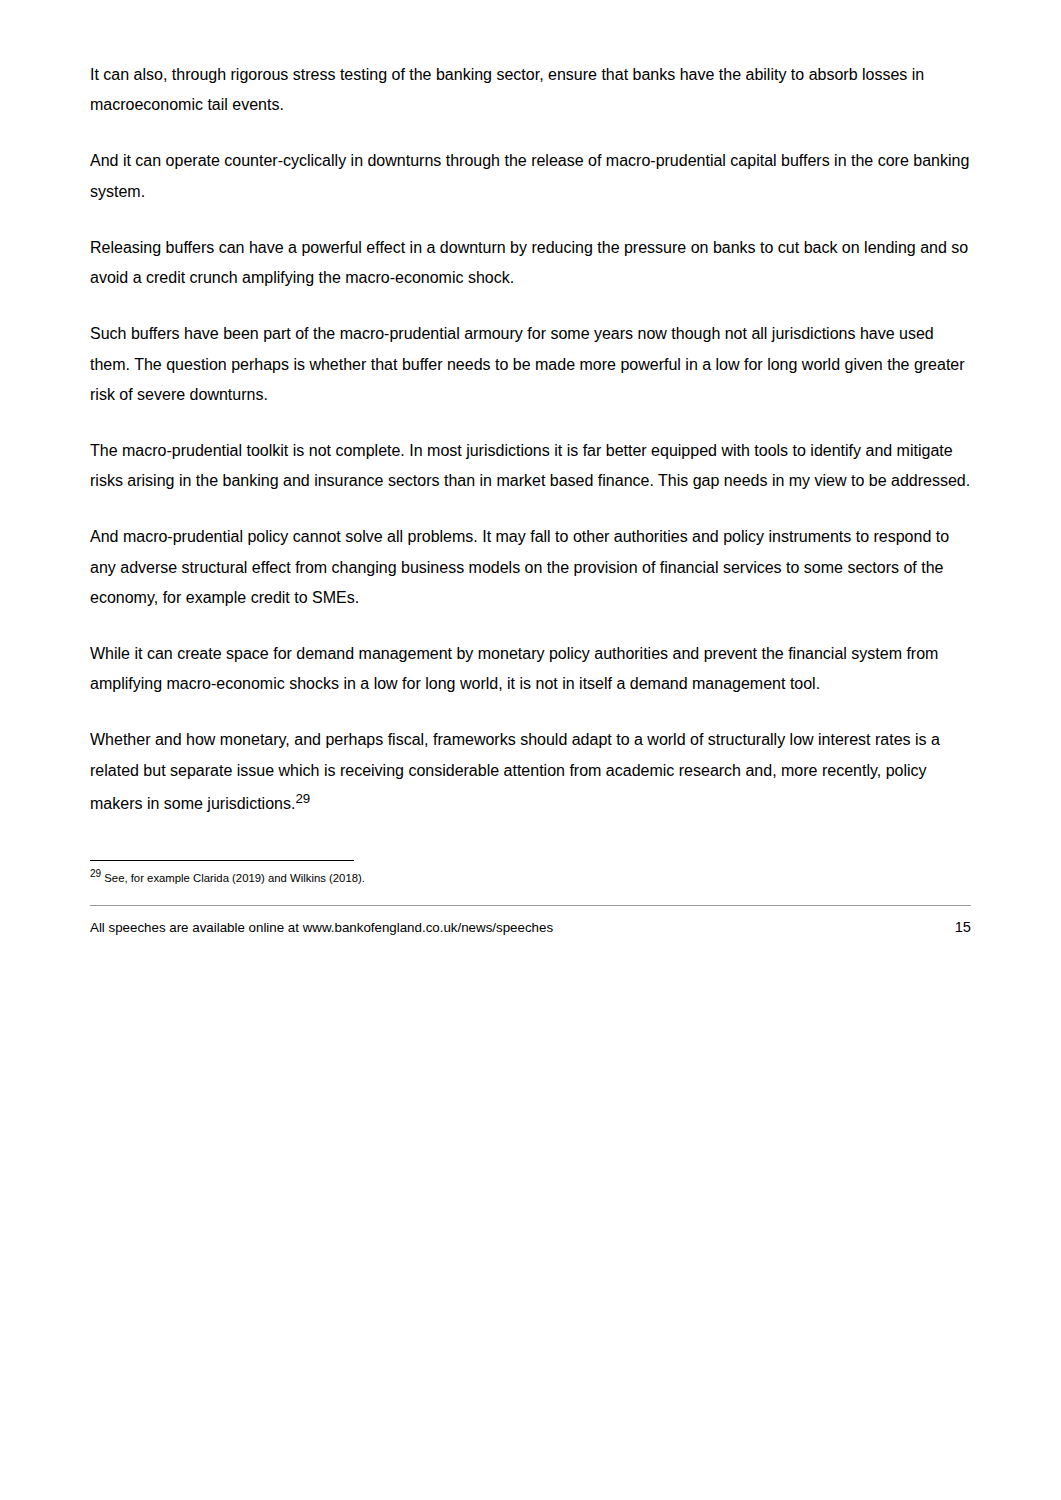It can also, through rigorous stress testing of the banking sector, ensure that banks have the ability to absorb losses in macroeconomic tail events.
And it can operate counter-cyclically in downturns through the release of macro-prudential capital buffers in the core banking system.
Releasing buffers can have a powerful effect in a downturn by reducing the pressure on banks to cut back on lending and so avoid a credit crunch amplifying the macro-economic shock.
Such buffers have been part of the macro-prudential armoury for some years now though not all jurisdictions have used them. The question perhaps is whether that buffer needs to be made more powerful in a low for long world given the greater risk of severe downturns.
The macro-prudential toolkit is not complete. In most jurisdictions it is far better equipped with tools to identify and mitigate risks arising in the banking and insurance sectors than in market based finance. This gap needs in my view to be addressed.
And macro-prudential policy cannot solve all problems. It may fall to other authorities and policy instruments to respond to any adverse structural effect from changing business models on the provision of financial services to some sectors of the economy, for example credit to SMEs.
While it can create space for demand management by monetary policy authorities and prevent the financial system from amplifying macro-economic shocks in a low for long world, it is not in itself a demand management tool.
Whether and how monetary, and perhaps fiscal, frameworks should adapt to a world of structurally low interest rates is a related but separate issue which is receiving considerable attention from academic research and, more recently, policy makers in some jurisdictions.29
29 See, for example Clarida (2019) and Wilkins (2018).
All speeches are available online at www.bankofengland.co.uk/news/speeches 15